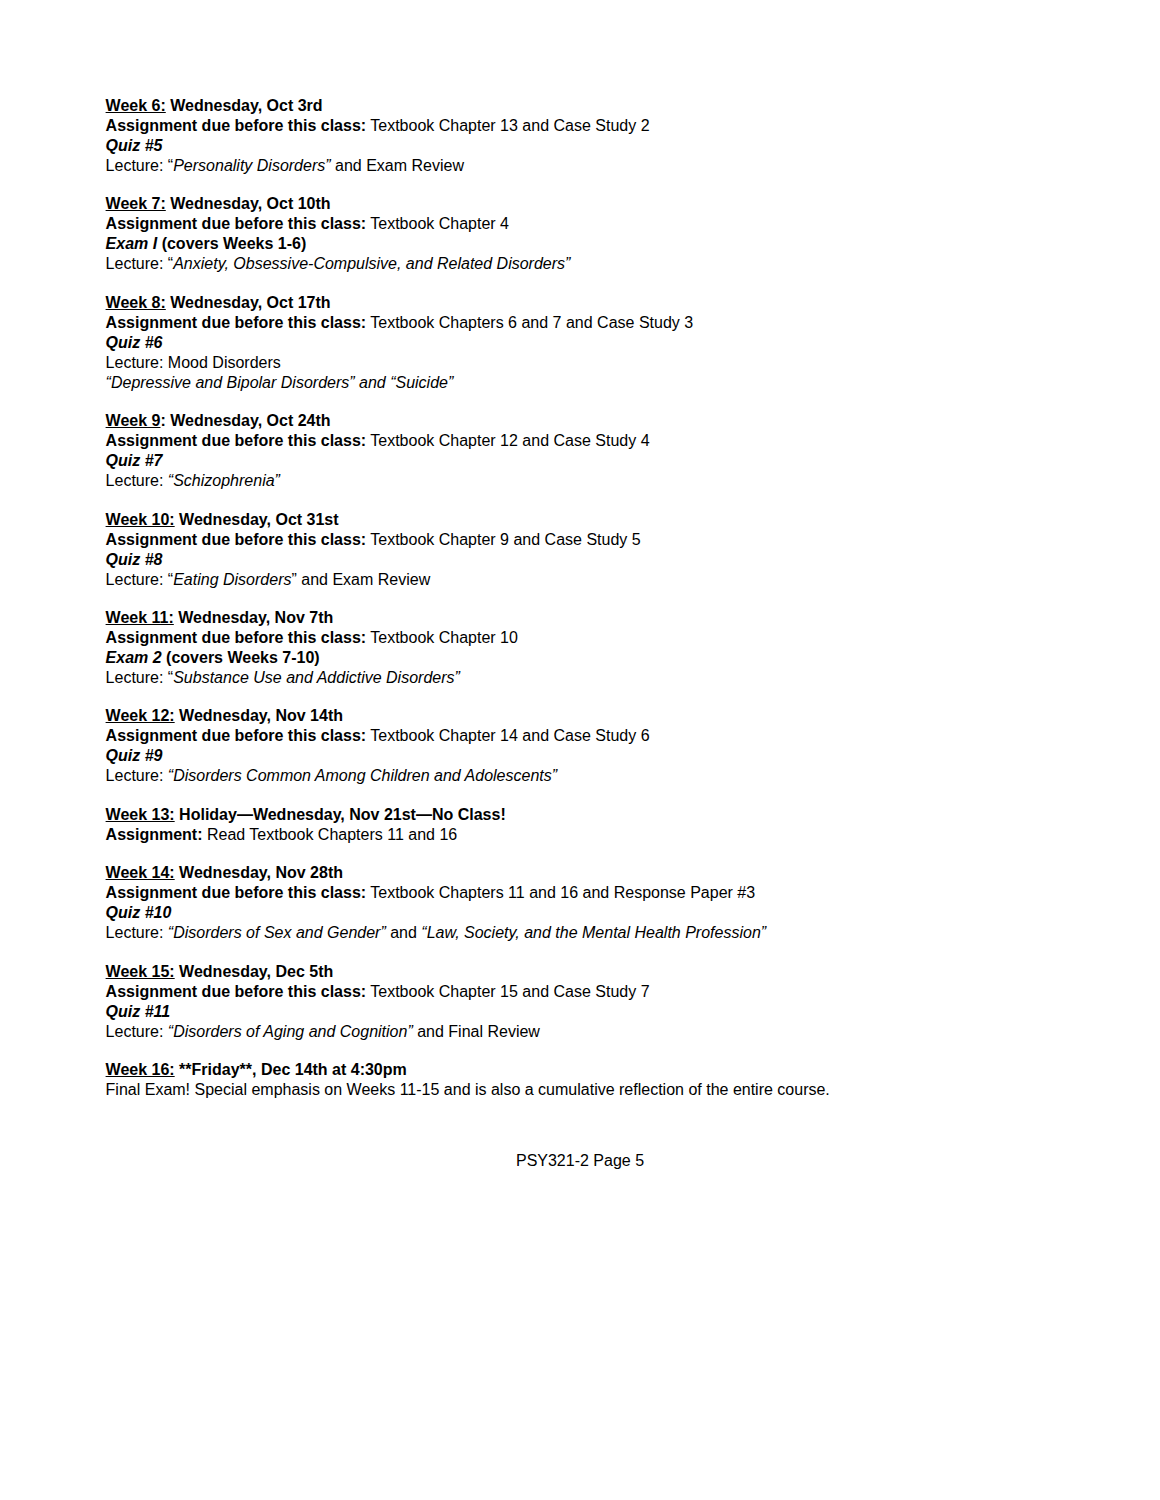Week 6: Wednesday, Oct 3rd
Assignment due before this class: Textbook Chapter 13 and Case Study 2
Quiz #5
Lecture: “Personality Disorders” and Exam Review
Week 7: Wednesday, Oct 10th
Assignment due before this class: Textbook Chapter 4
Exam I (covers Weeks 1-6)
Lecture: “Anxiety, Obsessive-Compulsive, and Related Disorders”
Week 8: Wednesday, Oct 17th
Assignment due before this class: Textbook Chapters 6 and 7 and Case Study 3
Quiz #6
Lecture: Mood Disorders
“Depressive and Bipolar Disorders” and “Suicide”
Week 9: Wednesday, Oct 24th
Assignment due before this class: Textbook Chapter 12 and Case Study 4
Quiz #7
Lecture: “Schizophrenia”
Week 10: Wednesday, Oct 31st
Assignment due before this class: Textbook Chapter 9 and Case Study 5
Quiz #8
Lecture: “Eating Disorders” and Exam Review
Week 11: Wednesday, Nov 7th
Assignment due before this class: Textbook Chapter 10
Exam 2 (covers Weeks 7-10)
Lecture: “Substance Use and Addictive Disorders”
Week 12: Wednesday, Nov 14th
Assignment due before this class: Textbook Chapter 14 and Case Study 6
Quiz #9
Lecture: “Disorders Common Among Children and Adolescents”
Week 13: Holiday—Wednesday, Nov 21st—No Class!
Assignment: Read Textbook Chapters 11 and 16
Week 14: Wednesday, Nov 28th
Assignment due before this class: Textbook Chapters 11 and 16 and Response Paper #3
Quiz #10
Lecture: “Disorders of Sex and Gender” and “Law, Society, and the Mental Health Profession”
Week 15: Wednesday, Dec 5th
Assignment due before this class: Textbook Chapter 15 and Case Study 7
Quiz #11
Lecture: “Disorders of Aging and Cognition” and Final Review
Week 16: **Friday**, Dec 14th at 4:30pm
Final Exam! Special emphasis on Weeks 11-15 and is also a cumulative reflection of the entire course.
PSY321-2 Page 5